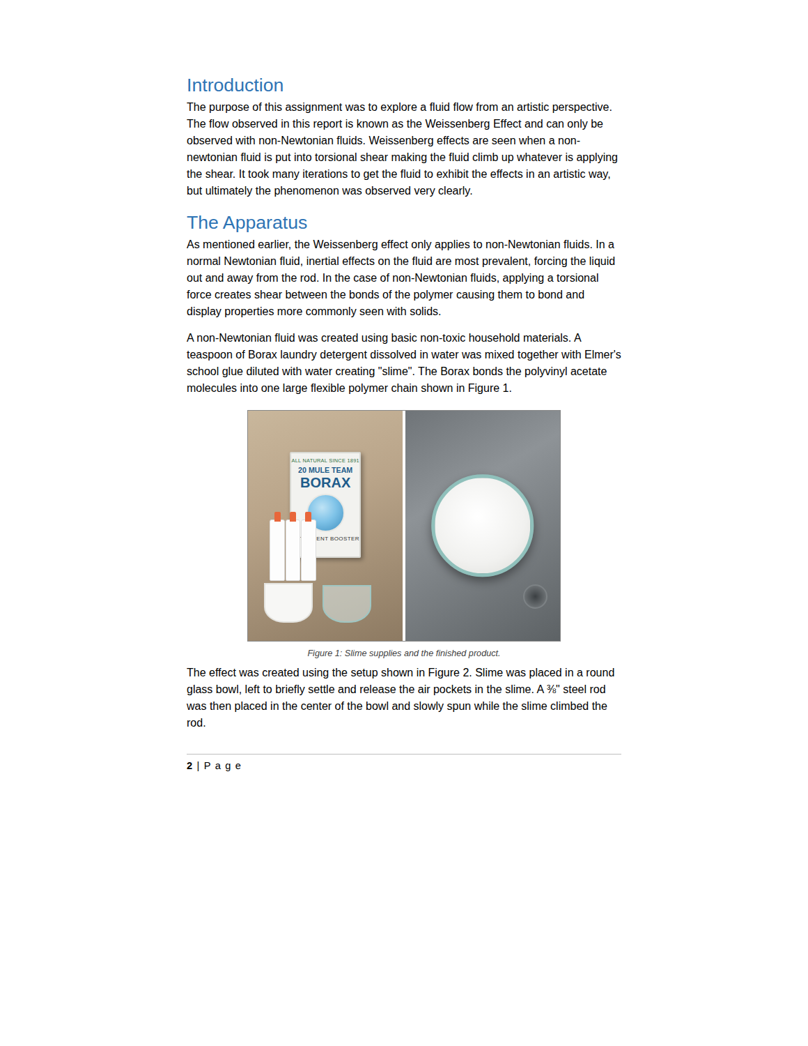Introduction
The purpose of this assignment was to explore a fluid flow from an artistic perspective. The flow observed in this report is known as the Weissenberg Effect and can only be observed with non-Newtonian fluids. Weissenberg effects are seen when a non-newtonian fluid is put into torsional shear making the fluid climb up whatever is applying the shear. It took many iterations to get the fluid to exhibit the effects in an artistic way, but ultimately the phenomenon was observed very clearly.
The Apparatus
As mentioned earlier, the Weissenberg effect only applies to non-Newtonian fluids. In a normal Newtonian fluid, inertial effects on the fluid are most prevalent, forcing the liquid out and away from the rod. In the case of non-Newtonian fluids, applying a torsional force creates shear between the bonds of the polymer causing them to bond and display properties more commonly seen with solids.
A non-Newtonian fluid was created using basic non-toxic household materials. A teaspoon of Borax laundry detergent dissolved in water was mixed together with Elmer's school glue diluted with water creating "slime". The Borax bonds the polyvinyl acetate molecules into one large flexible polymer chain shown in Figure 1.
ALL NATURAL SINCE 1891
20 MULE TEAM
BORAX
DETERGENT BOOSTER
Figure 1: Slime supplies and the finished product.
The effect was created using the setup shown in Figure 2. Slime was placed in a round glass bowl, left to briefly settle and release the air pockets in the slime. A ⅜" steel rod was then placed in the center of the bowl and slowly spun while the slime climbed the rod.
2 | P a g e